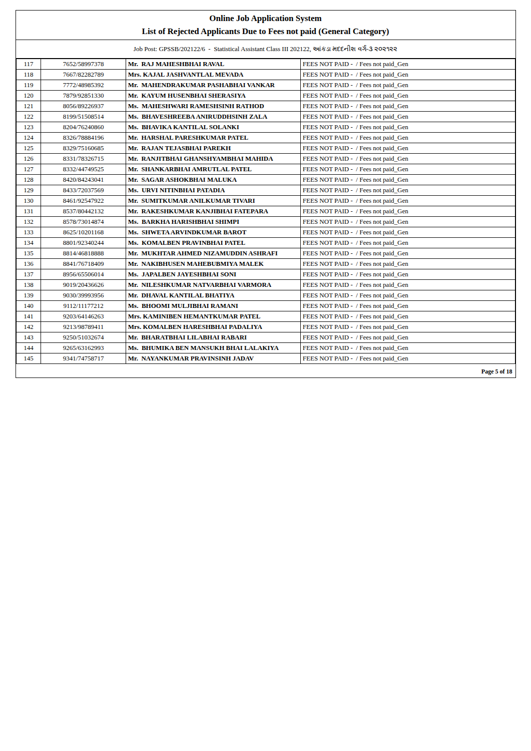Online Job Application System
List of Rejected Applicants Due to Fees not paid (General Category)
Job Post: GPSSB/202122/6 - Statistical Assistant Class III 202122, આંકડા મદદનીશ વર્ગ-૩ ૨૦૨૧૨૨
| 117 | 7652/58997378 | Mr. RAJ MAHESHBHAI RAVAL | FEES NOT PAID - / Fees not paid_Gen |
| 118 | 7667/82282789 | Mrs. KAJAL JASHVANTLAL MEVADA | FEES NOT PAID - / Fees not paid_Gen |
| 119 | 7772/48985392 | Mr. MAHENDRAKUMAR PASHABHAI VANKAR | FEES NOT PAID - / Fees not paid_Gen |
| 120 | 7879/92851330 | Mr. KAYUM HUSENBHAI SHERASIYA | FEES NOT PAID - / Fees not paid_Gen |
| 121 | 8056/89226937 | Ms. MAHESHWARI RAMESHSINH RATHOD | FEES NOT PAID - / Fees not paid_Gen |
| 122 | 8199/51508514 | Ms. BHAVESHREEBA ANIRUDDHSINH ZALA | FEES NOT PAID - / Fees not paid_Gen |
| 123 | 8204/76240860 | Ms. BHAVIKA KANTILAL SOLANKI | FEES NOT PAID - / Fees not paid_Gen |
| 124 | 8326/78884196 | Mr. HARSHAL PARESHKUMAR PATEL | FEES NOT PAID - / Fees not paid_Gen |
| 125 | 8329/75160685 | Mr. RAJAN TEJASBHAI PAREKH | FEES NOT PAID - / Fees not paid_Gen |
| 126 | 8331/78326715 | Mr. RANJITBHAI GHANSHYAMBHAI MAHIDA | FEES NOT PAID - / Fees not paid_Gen |
| 127 | 8332/44749525 | Mr. SHANKARBHAI AMRUTLAL PATEL | FEES NOT PAID - / Fees not paid_Gen |
| 128 | 8420/84243041 | Mr. SAGAR ASHOKBHAI MALUKA | FEES NOT PAID - / Fees not paid_Gen |
| 129 | 8433/72037569 | Ms. URVI NITINBHAI PATADIA | FEES NOT PAID - / Fees not paid_Gen |
| 130 | 8461/92547922 | Mr. SUMITKUMAR ANILKUMAR TIVARI | FEES NOT PAID - / Fees not paid_Gen |
| 131 | 8537/80442132 | Mr. RAKESHKUMAR KANJIBHAI FATEPARA | FEES NOT PAID - / Fees not paid_Gen |
| 132 | 8578/73014874 | Ms. BARKHA HARISHBHAI SHIMPI | FEES NOT PAID - / Fees not paid_Gen |
| 133 | 8625/10201168 | Ms. SHWETA ARVINDKUMAR BAROT | FEES NOT PAID - / Fees not paid_Gen |
| 134 | 8801/92340244 | Ms. KOMALBEN PRAVINBHAI PATEL | FEES NOT PAID - / Fees not paid_Gen |
| 135 | 8814/46818888 | Mr. MUKHTAR AHMED NIZAMUDDIN ASHRAFI | FEES NOT PAID - / Fees not paid_Gen |
| 136 | 8841/76718409 | Mr. NAKIBHUSEN MAHEBUBMIYA MALEK | FEES NOT PAID - / Fees not paid_Gen |
| 137 | 8956/65506014 | Ms. JAPALBEN JAYESHBHAI SONI | FEES NOT PAID - / Fees not paid_Gen |
| 138 | 9019/20436626 | Mr. NILESHKUMAR NATVARBHAI VARMORA | FEES NOT PAID - / Fees not paid_Gen |
| 139 | 9030/39993956 | Mr. DHAVAL KANTILAL BHATIYA | FEES NOT PAID - / Fees not paid_Gen |
| 140 | 9112/11177212 | Ms. BHOOMI MULJIBHAI RAMANI | FEES NOT PAID - / Fees not paid_Gen |
| 141 | 9203/64146263 | Mrs. KAMINIBEN HEMANTKUMAR PATEL | FEES NOT PAID - / Fees not paid_Gen |
| 142 | 9213/98789411 | Mrs. KOMALBEN HARESHBHAI PADALIYA | FEES NOT PAID - / Fees not paid_Gen |
| 143 | 9250/51032674 | Mr. BHARATBHAI LILABHAI RABARI | FEES NOT PAID - / Fees not paid_Gen |
| 144 | 9265/63162993 | Ms. BHUMIKA BEN MANSUKH BHAI LALAKIYA | FEES NOT PAID - / Fees not paid_Gen |
| 145 | 9341/74758717 | Mr. NAYANKUMAR PRAVINSINH JADAV | FEES NOT PAID - / Fees not paid_Gen |
Page 5 of 18